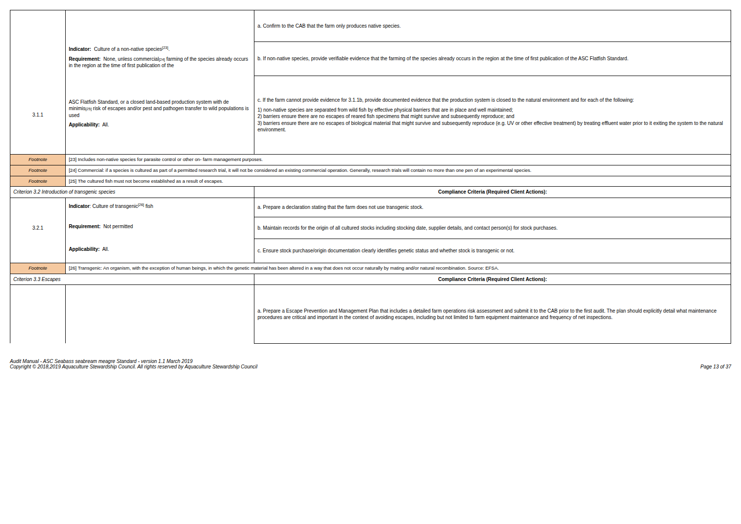| | | a. Confirm to the CAB that the farm only produces native species. |
| | Indicator: Culture of a non-native species [23] . Requirement: None, unless commercial [24] farming of the species already occurs in the region at the time of first publication of the | b. If non-native species, provide verifiable evidence that the farming of the species already occurs in the region at the time of first publication of the ASC Flatfish Standard. |
| 3.1.1 | ASC Flatfish Standard, or a closed land-based production system with de minimis [25] risk of escapes and/or pest and pathogen transfer to wild populations is used Applicability: All. | c. If the farm cannot provide evidence for 3.1.1b, provide documented evidence that the production system is closed to the natural environment and for each of the following: 1) non-native species are separated from wild fish by effective physical barriers that are in place and well maintained; 2) barriers ensure there are no escapes of reared fish specimens that might survive and subsequently reproduce; and 3) barriers ensure there are no escapes of biological material that might survive and subsequently reproduce (e.g. UV or other effective treatment) by treating effluent water prior to it exiting the system to the natural environment. |
| Footnote | [23] Includes non-native species for parasite control or other on- farm management purposes. |
| Footnote | [24] Commercial: if a species is cultured as part of a permitted research trial, it will not be considered an existing commercial operation. Generally, research trials will contain no more than one pen of an experimental species. |
| Footnote | [25] The cultured fish must not become established as a result of escapes. |
| Criterion 3.2 Introduction of transgenic species | Compliance Criteria (Required Client Actions): |
| | Indicator : Culture of transgenic [26] fish | a. Prepare a declaration stating that the farm does not use transgenic stock. |
| 3.2.1 | Requirement: Not permitted | b. Maintain records for the origin of all cultured stocks including stocking date, supplier details, and contact person(s) for stock purchases. |
| | Applicability: All. | c. Ensure stock purchase/origin documentation clearly identifies genetic status and whether stock is transgenic or not. |
| Footnote | [26] Transgenic: An organism, with the exception of human beings, in which the genetic material has been altered in a way that does not occur naturally by mating and/or natural recombination. Source: EFSA. |
| Criterion 3.3 Escapes | Compliance Criteria (Required Client Actions): |
| | | a. Prepare a Escape Prevention and Management Plan that includes a detailed farm operations risk assessment and submit it to the CAB prior to the first audit. The plan should explicitly detail what maintenance procedures are critical and important in the context of avoiding escapes, including but not limited to farm equipment maintenance and frequency of net inspections. |
Audit Manual - ASC Seabass seabream meagre Standard - version 1.1 March 2019
Copyright © 2018,2019 Aquaculture Stewardship Council. All rights reserved by Aquaculture Stewardship Council
Page 13 of 37